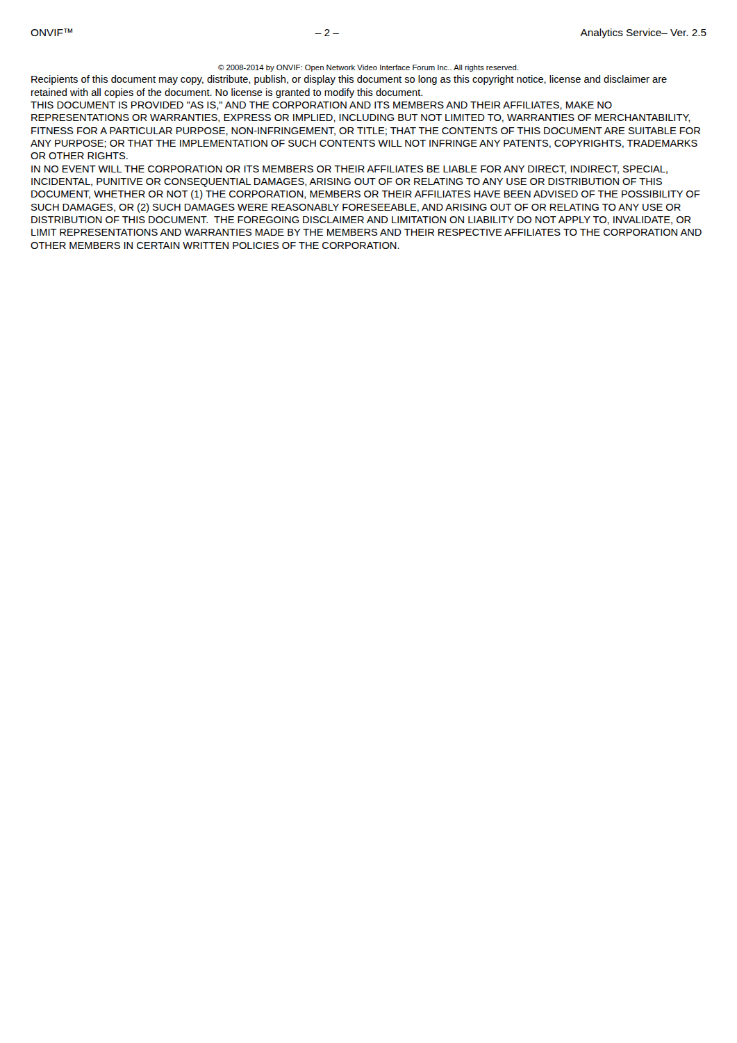ONVIF™
– 2 –
Analytics Service– Ver. 2.5
© 2008-2014 by ONVIF: Open Network Video Interface Forum Inc.. All rights reserved.
Recipients of this document may copy, distribute, publish, or display this document so long as this copyright notice, license and disclaimer are retained with all copies of the document. No license is granted to modify this document.
THIS DOCUMENT IS PROVIDED "AS IS," AND THE CORPORATION AND ITS MEMBERS AND THEIR AFFILIATES, MAKE NO REPRESENTATIONS OR WARRANTIES, EXPRESS OR IMPLIED, INCLUDING BUT NOT LIMITED TO, WARRANTIES OF MERCHANTABILITY, FITNESS FOR A PARTICULAR PURPOSE, NON-INFRINGEMENT, OR TITLE; THAT THE CONTENTS OF THIS DOCUMENT ARE SUITABLE FOR ANY PURPOSE; OR THAT THE IMPLEMENTATION OF SUCH CONTENTS WILL NOT INFRINGE ANY PATENTS, COPYRIGHTS, TRADEMARKS OR OTHER RIGHTS.
IN NO EVENT WILL THE CORPORATION OR ITS MEMBERS OR THEIR AFFILIATES BE LIABLE FOR ANY DIRECT, INDIRECT, SPECIAL, INCIDENTAL, PUNITIVE OR CONSEQUENTIAL DAMAGES, ARISING OUT OF OR RELATING TO ANY USE OR DISTRIBUTION OF THIS DOCUMENT, WHETHER OR NOT (1) THE CORPORATION, MEMBERS OR THEIR AFFILIATES HAVE BEEN ADVISED OF THE POSSIBILITY OF SUCH DAMAGES, OR (2) SUCH DAMAGES WERE REASONABLY FORESEEABLE, AND ARISING OUT OF OR RELATING TO ANY USE OR DISTRIBUTION OF THIS DOCUMENT. THE FOREGOING DISCLAIMER AND LIMITATION ON LIABILITY DO NOT APPLY TO, INVALIDATE, OR LIMIT REPRESENTATIONS AND WARRANTIES MADE BY THE MEMBERS AND THEIR RESPECTIVE AFFILIATES TO THE CORPORATION AND OTHER MEMBERS IN CERTAIN WRITTEN POLICIES OF THE CORPORATION.